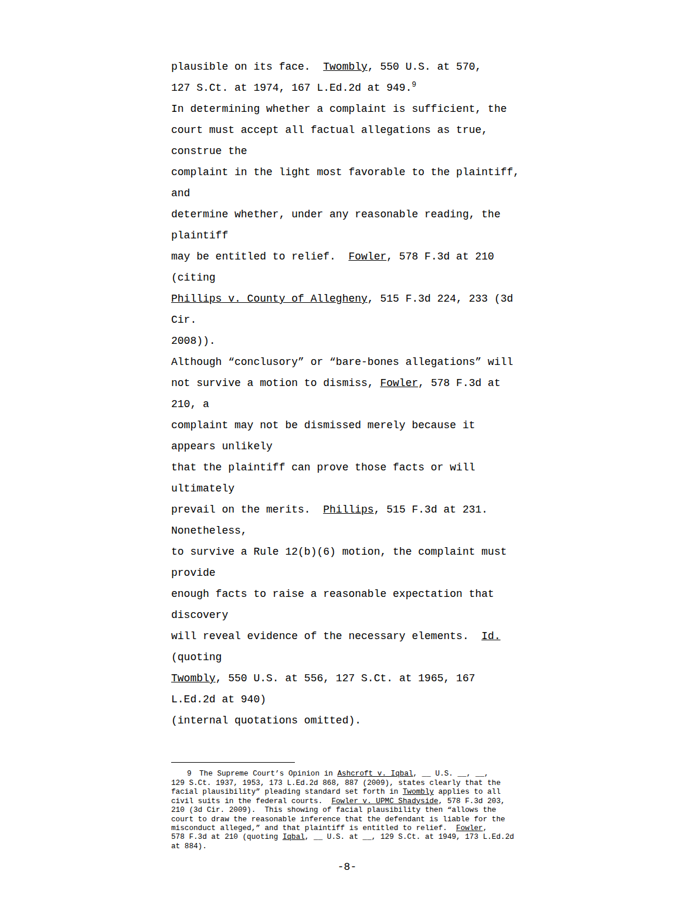plausible on its face. Twombly, 550 U.S. at 570,
127 S.Ct. at 1974, 167 L.Ed.2d at 949.9
In determining whether a complaint is sufficient, the
court must accept all factual allegations as true, construe the
complaint in the light most favorable to the plaintiff, and
determine whether, under any reasonable reading, the plaintiff
may be entitled to relief. Fowler, 578 F.3d at 210 (citing
Phillips v. County of Allegheny, 515 F.3d 224, 233 (3d Cir.
2008)).
Although “conclusory” or “bare-bones allegations” will
not survive a motion to dismiss, Fowler, 578 F.3d at 210, a
complaint may not be dismissed merely because it appears unlikely
that the plaintiff can prove those facts or will ultimately
prevail on the merits. Phillips, 515 F.3d at 231. Nonetheless,
to survive a Rule 12(b)(6) motion, the complaint must provide
enough facts to raise a reasonable expectation that discovery
will reveal evidence of the necessary elements. Id. (quoting
Twombly, 550 U.S. at 556, 127 S.Ct. at 1965, 167 L.Ed.2d at 940)
(internal quotations omitted).
9 The Supreme Court’s Opinion in Ashcroft v. Iqbal, __ U.S. __, __,
129 S.Ct. 1937, 1953, 173 L.Ed.2d 868, 887 (2009), states clearly that the
facial plausibility” pleading standard set forth in Twombly applies to all
civil suits in the federal courts. Fowler v. UPMC Shadyside, 578 F.3d 203,
210 (3d Cir. 2009). This showing of facial plausibility then “allows the
court to draw the reasonable inference that the defendant is liable for the
misconduct alleged,” and that plaintiff is entitled to relief. Fowler,
578 F.3d at 210 (quoting Iqbal, __ U.S. at __, 129 S.Ct. at 1949, 173 L.Ed.2d
at 884).
-8-